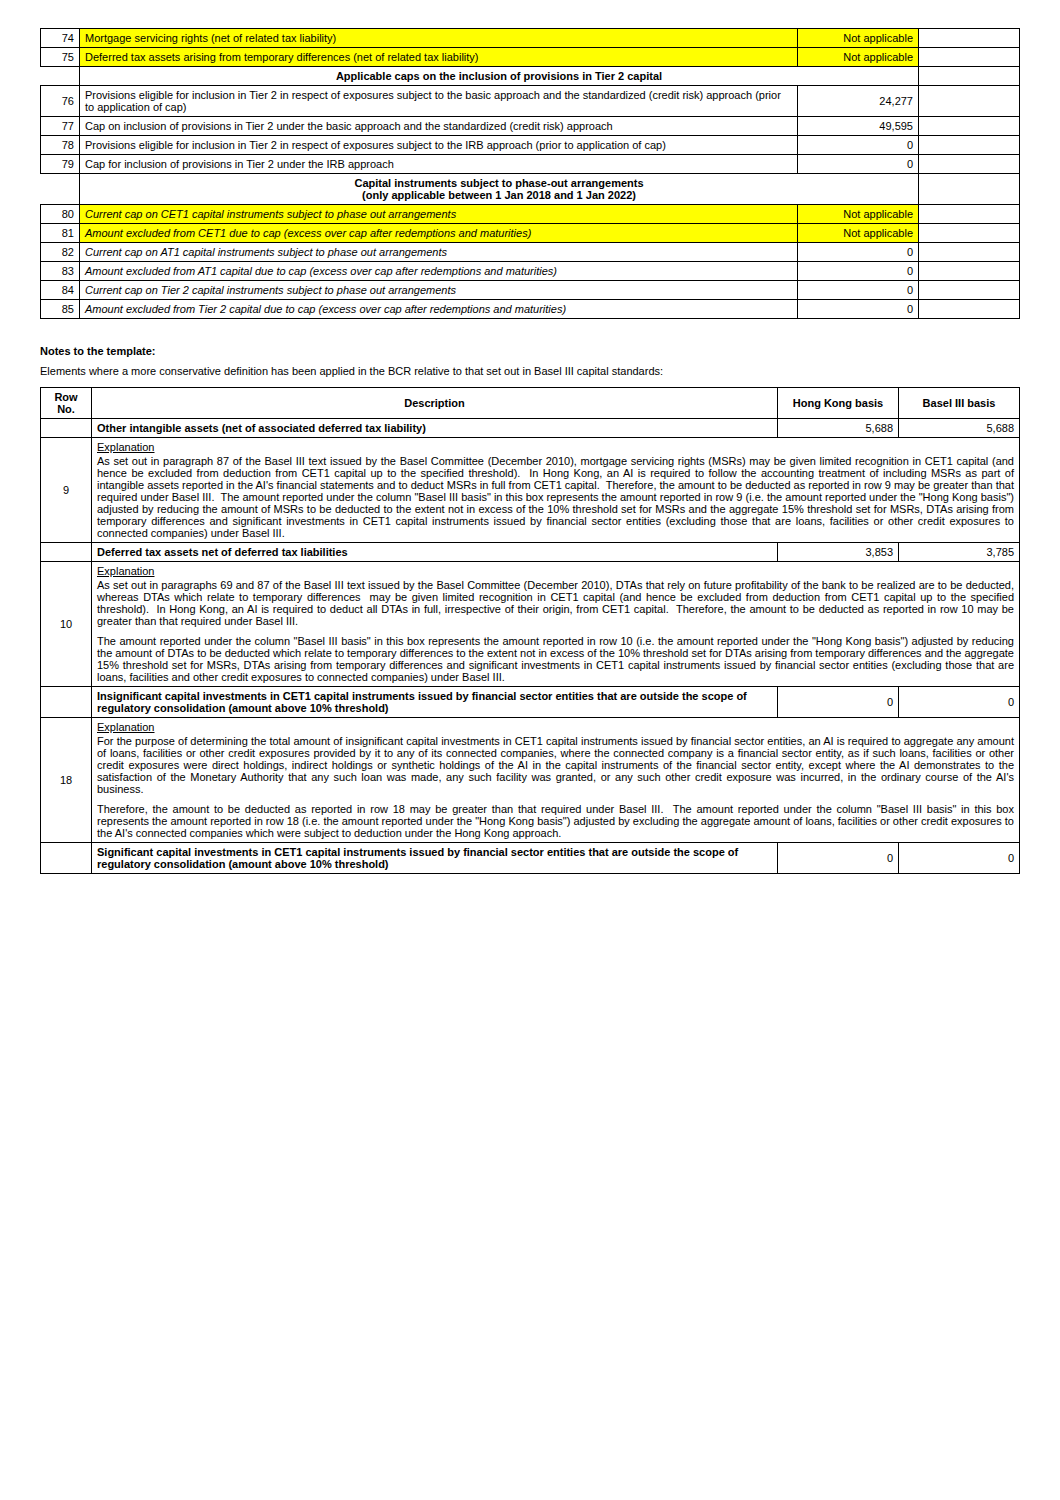| 74 | Mortgage servicing rights (net of related tax liability) | Not applicable | |
| 75 | Deferred tax assets arising from temporary differences (net of related tax liability) | Not applicable | |
| | Applicable caps on the inclusion of provisions in Tier 2 capital | |
| 76 | Provisions eligible for inclusion in Tier 2 in respect of exposures subject to the basic approach and the standardized (credit risk) approach (prior to application of cap) | 24,277 | |
| 77 | Cap on inclusion of provisions in Tier 2 under the basic approach and the standardized (credit risk) approach | 49,595 | |
| 78 | Provisions eligible for inclusion in Tier 2 in respect of exposures subject to the IRB approach (prior to application of cap) | 0 | |
| 79 | Cap for inclusion of provisions in Tier 2 under the IRB approach | 0 | |
| | Capital instruments subject to phase-out arrangements (only applicable between 1 Jan 2018 and 1 Jan 2022) | |
| 80 | Current cap on CET1 capital instruments subject to phase out arrangements | Not applicable | |
| 81 | Amount excluded from CET1 due to cap (excess over cap after redemptions and maturities) | Not applicable | |
| 82 | Current cap on AT1 capital instruments subject to phase out arrangements | 0 | |
| 83 | Amount excluded from AT1 capital due to cap (excess over cap after redemptions and maturities) | 0 | |
| 84 | Current cap on Tier 2 capital instruments subject to phase out arrangements | 0 | |
| 85 | Amount excluded from Tier 2 capital due to cap (excess over cap after redemptions and maturities) | 0 | |
Notes to the template:
Elements where a more conservative definition has been applied in the BCR relative to that set out in Basel III capital standards:
| Row No. | Description | Hong Kong basis | Basel III basis |
| | Other intangible assets (net of associated deferred tax liability) | 5,688 | 5,688 |
| 9 | Explanation As set out in paragraph 87 of the Basel III text issued by the Basel Committee (December 2010), mortgage servicing rights (MSRs) may be given limited recognition in CET1 capital (and hence be excluded from deduction from CET1 capital up to the specified threshold). In Hong Kong, an AI is required to follow the accounting treatment of including MSRs as part of intangible assets reported in the AI's financial statements and to deduct MSRs in full from CET1 capital. Therefore, the amount to be deducted as reported in row 9 may be greater than that required under Basel III. The amount reported under the column "Basel III basis" in this box represents the amount reported in row 9 (i.e. the amount reported under the "Hong Kong basis") adjusted by reducing the amount of MSRs to be deducted to the extent not in excess of the 10% threshold set for MSRs and the aggregate 15% threshold set for MSRs, DTAs arising from temporary differences and significant investments in CET1 capital instruments issued by financial sector entities (excluding those that are loans, facilities or other credit exposures to connected companies) under Basel III. |
| | Deferred tax assets net of deferred tax liabilities | 3,853 | 3,785 |
| 10 | Explanation As set out in paragraphs 69 and 87 of the Basel III text issued by the Basel Committee (December 2010), DTAs that rely on future profitability of the bank to be realized are to be deducted, whereas DTAs which relate to temporary differences may be given limited recognition in CET1 capital (and hence be excluded from deduction from CET1 capital up to the specified threshold). In Hong Kong, an AI is required to deduct all DTAs in full, irrespective of their origin, from CET1 capital. Therefore, the amount to be deducted as reported in row 10 may be greater than that required under Basel III. The amount reported under the column "Basel III basis" in this box represents the amount reported in row 10 (i.e. the amount reported under the "Hong Kong basis") adjusted by reducing the amount of DTAs to be deducted which relate to temporary differences to the extent not in excess of the 10% threshold set for DTAs arising from temporary differences and the aggregate 15% threshold set for MSRs, DTAs arising from temporary differences and significant investments in CET1 capital instruments issued by financial sector entities (excluding those that are loans, facilities and other credit exposures to connected companies) under Basel III. |
| | Insignificant capital investments in CET1 capital instruments issued by financial sector entities that are outside the scope of regulatory consolidation (amount above 10% threshold) | 0 | 0 |
| 18 | Explanation For the purpose of determining the total amount of insignificant capital investments in CET1 capital instruments issued by financial sector entities, an AI is required to aggregate any amount of loans, facilities or other credit exposures provided by it to any of its connected companies, where the connected company is a financial sector entity, as if such loans, facilities or other credit exposures were direct holdings, indirect holdings or synthetic holdings of the AI in the capital instruments of the financial sector entity, except where the AI demonstrates to the satisfaction of the Monetary Authority that any such loan was made, any such facility was granted, or any such other credit exposure was incurred, in the ordinary course of the AI's business. Therefore, the amount to be deducted as reported in row 18 may be greater than that required under Basel III. The amount reported under the column "Basel III basis" in this box represents the amount reported in row 18 (i.e. the amount reported under the "Hong Kong basis") adjusted by excluding the aggregate amount of loans, facilities or other credit exposures to the AI's connected companies which were subject to deduction under the Hong Kong approach. |
| | Significant capital investments in CET1 capital instruments issued by financial sector entities that are outside the scope of regulatory consolidation (amount above 10% threshold) | 0 | 0 |